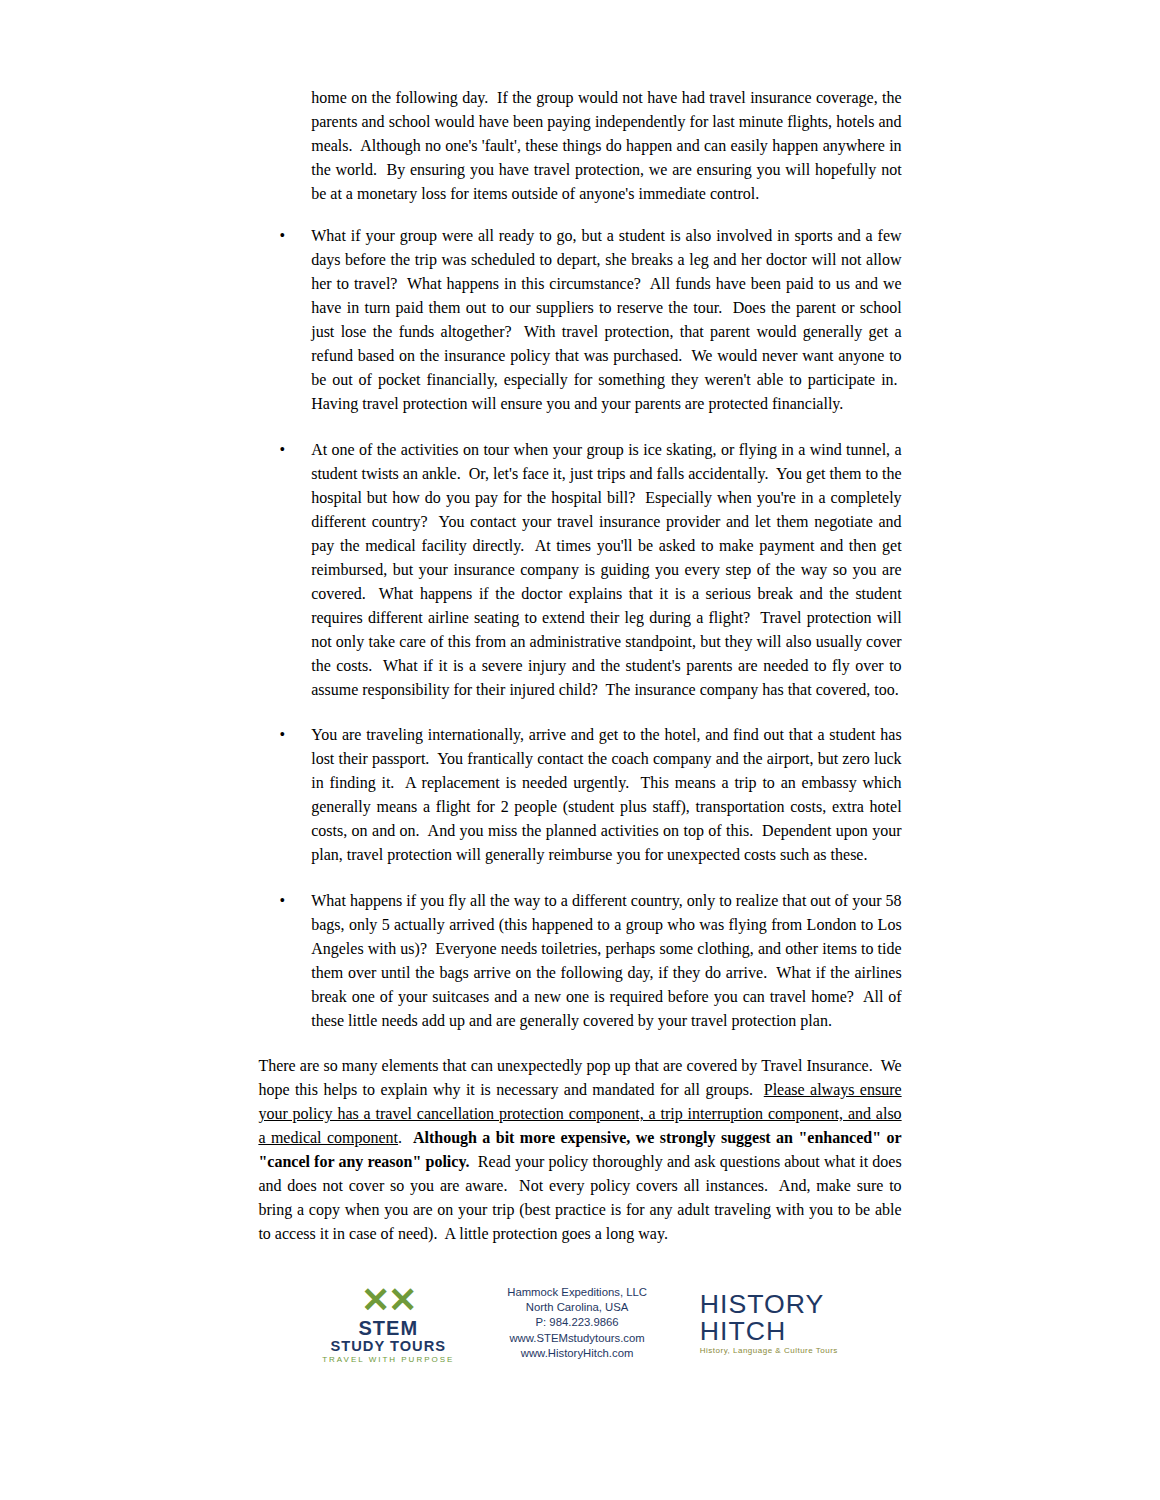home on the following day. If the group would not have had travel insurance coverage, the parents and school would have been paying independently for last minute flights, hotels and meals. Although no one's 'fault', these things do happen and can easily happen anywhere in the world. By ensuring you have travel protection, we are ensuring you will hopefully not be at a monetary loss for items outside of anyone's immediate control.
What if your group were all ready to go, but a student is also involved in sports and a few days before the trip was scheduled to depart, she breaks a leg and her doctor will not allow her to travel? What happens in this circumstance? All funds have been paid to us and we have in turn paid them out to our suppliers to reserve the tour. Does the parent or school just lose the funds altogether? With travel protection, that parent would generally get a refund based on the insurance policy that was purchased. We would never want anyone to be out of pocket financially, especially for something they weren't able to participate in. Having travel protection will ensure you and your parents are protected financially.
At one of the activities on tour when your group is ice skating, or flying in a wind tunnel, a student twists an ankle. Or, let's face it, just trips and falls accidentally. You get them to the hospital but how do you pay for the hospital bill? Especially when you're in a completely different country? You contact your travel insurance provider and let them negotiate and pay the medical facility directly. At times you'll be asked to make payment and then get reimbursed, but your insurance company is guiding you every step of the way so you are covered. What happens if the doctor explains that it is a serious break and the student requires different airline seating to extend their leg during a flight? Travel protection will not only take care of this from an administrative standpoint, but they will also usually cover the costs. What if it is a severe injury and the student's parents are needed to fly over to assume responsibility for their injured child? The insurance company has that covered, too.
You are traveling internationally, arrive and get to the hotel, and find out that a student has lost their passport. You frantically contact the coach company and the airport, but zero luck in finding it. A replacement is needed urgently. This means a trip to an embassy which generally means a flight for 2 people (student plus staff), transportation costs, extra hotel costs, on and on. And you miss the planned activities on top of this. Dependent upon your plan, travel protection will generally reimburse you for unexpected costs such as these.
What happens if you fly all the way to a different country, only to realize that out of your 58 bags, only 5 actually arrived (this happened to a group who was flying from London to Los Angeles with us)? Everyone needs toiletries, perhaps some clothing, and other items to tide them over until the bags arrive on the following day, if they do arrive. What if the airlines break one of your suitcases and a new one is required before you can travel home? All of these little needs add up and are generally covered by your travel protection plan.
There are so many elements that can unexpectedly pop up that are covered by Travel Insurance. We hope this helps to explain why it is necessary and mandated for all groups. Please always ensure your policy has a travel cancellation protection component, a trip interruption component, and also a medical component. Although a bit more expensive, we strongly suggest an "enhanced" or "cancel for any reason" policy. Read your policy thoroughly and ask questions about what it does and does not cover so you are aware. Not every policy covers all instances. And, make sure to bring a copy when you are on your trip (best practice is for any adult traveling with you to be able to access it in case of need). A little protection goes a long way.
✕✕
STEM
STUDY TOURS
TRAVEL WITH PURPOSE
Hammock Expeditions, LLC
North Carolina, USA
P: 984.223.9866
www.STEMstudytours.com
www.HistoryHitch.com
HISTORY
HITCH
History, Language & Culture Tours